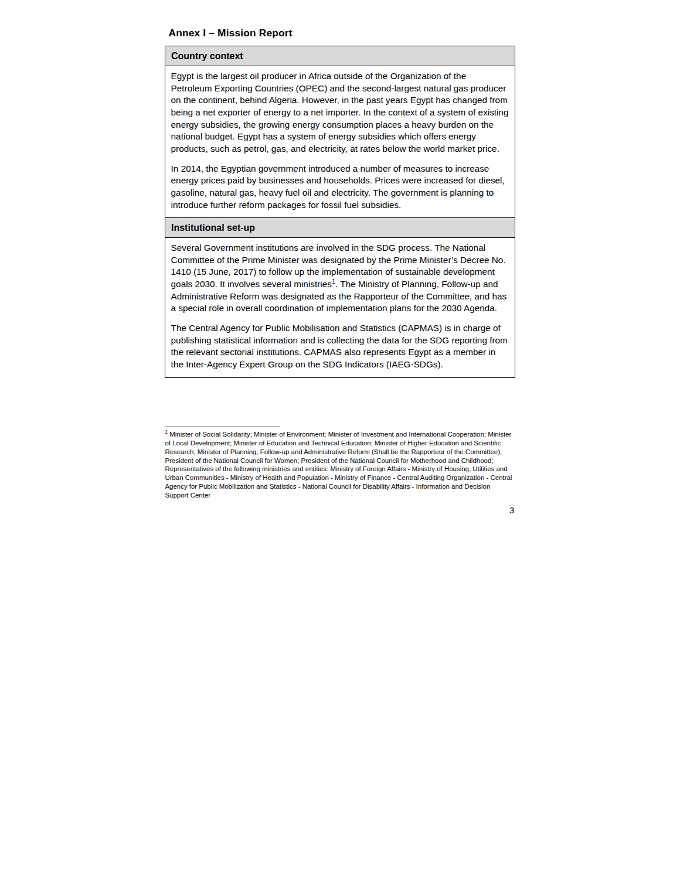Annex I – Mission Report
| Country context |
| --- |
| Egypt is the largest oil producer in Africa outside of the Organization of the Petroleum Exporting Countries (OPEC) and the second-largest natural gas producer on the continent, behind Algeria. However, in the past years Egypt has changed from being a net exporter of energy to a net importer. In the context of a system of existing energy subsidies, the growing energy consumption places a heavy burden on the national budget. Egypt has a system of energy subsidies which offers energy products, such as petrol, gas, and electricity, at rates below the world market price. In 2014, the Egyptian government introduced a number of measures to increase energy prices paid by businesses and households. Prices were increased for diesel, gasoline, natural gas, heavy fuel oil and electricity. The government is planning to introduce further reform packages for fossil fuel subsidies. |
| Institutional set-up |
| Several Government institutions are involved in the SDG process. The National Committee of the Prime Minister was designated by the Prime Minister’s Decree No. 1410 (15 June, 2017) to follow up the implementation of sustainable development goals 2030. It involves several ministries 1 . The Ministry of Planning, Follow-up and Administrative Reform was designated as the Rapporteur of the Committee, and has a special role in overall coordination of implementation plans for the 2030 Agenda. The Central Agency for Public Mobilisation and Statistics (CAPMAS) is in charge of publishing statistical information and is collecting the data for the SDG reporting from the relevant sectorial institutions. CAPMAS also represents Egypt as a member in the Inter-Agency Expert Group on the SDG Indicators (IAEG-SDGs). |
1 Minister of Social Solidarity; Minister of Environment; Minister of Investment and International Cooperation; Minister of Local Development; Minister of Education and Technical Education; Minister of Higher Education and Scientific Research; Minister of Planning, Follow-up and Administrative Reform (Shall be the Rapporteur of the Committee); President of the National Council for Women; President of the National Council for Motherhood and Childhood; Representatives of the following ministries and entities: Ministry of Foreign Affairs - Ministry of Housing, Utilities and Urban Communities - Ministry of Health and Population - Ministry of Finance - Central Auditing Organization - Central Agency for Public Mobilization and Statistics - National Council for Disability Affairs - Information and Decision Support Center
3